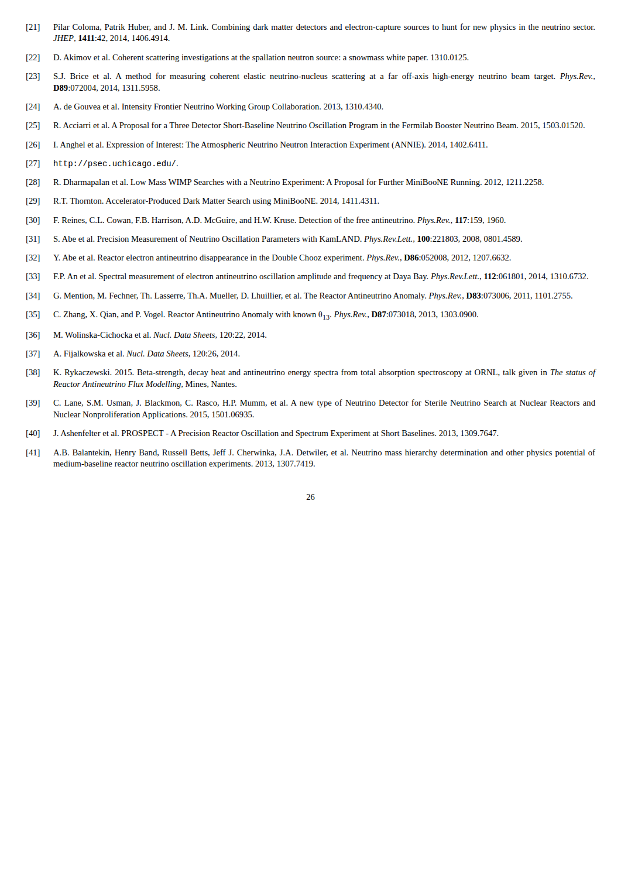[21] Pilar Coloma, Patrik Huber, and J. M. Link. Combining dark matter detectors and electron-capture sources to hunt for new physics in the neutrino sector. JHEP, 1411:42, 2014, 1406.4914.
[22] D. Akimov et al. Coherent scattering investigations at the spallation neutron source: a snowmass white paper. 1310.0125.
[23] S.J. Brice et al. A method for measuring coherent elastic neutrino-nucleus scattering at a far off-axis high-energy neutrino beam target. Phys.Rev., D89:072004, 2014, 1311.5958.
[24] A. de Gouvea et al. Intensity Frontier Neutrino Working Group Collaboration. 2013, 1310.4340.
[25] R. Acciarri et al. A Proposal for a Three Detector Short-Baseline Neutrino Oscillation Program in the Fermilab Booster Neutrino Beam. 2015, 1503.01520.
[26] I. Anghel et al. Expression of Interest: The Atmospheric Neutrino Neutron Interaction Experiment (ANNIE). 2014, 1402.6411.
[27] http://psec.uchicago.edu/.
[28] R. Dharmapalan et al. Low Mass WIMP Searches with a Neutrino Experiment: A Proposal for Further MiniBooNE Running. 2012, 1211.2258.
[29] R.T. Thornton. Accelerator-Produced Dark Matter Search using MiniBooNE. 2014, 1411.4311.
[30] F. Reines, C.L. Cowan, F.B. Harrison, A.D. McGuire, and H.W. Kruse. Detection of the free antineutrino. Phys.Rev., 117:159, 1960.
[31] S. Abe et al. Precision Measurement of Neutrino Oscillation Parameters with KamLAND. Phys.Rev.Lett., 100:221803, 2008, 0801.4589.
[32] Y. Abe et al. Reactor electron antineutrino disappearance in the Double Chooz experiment. Phys.Rev., D86:052008, 2012, 1207.6632.
[33] F.P. An et al. Spectral measurement of electron antineutrino oscillation amplitude and frequency at Daya Bay. Phys.Rev.Lett., 112:061801, 2014, 1310.6732.
[34] G. Mention, M. Fechner, Th. Lasserre, Th.A. Mueller, D. Lhuillier, et al. The Reactor Antineutrino Anomaly. Phys.Rev., D83:073006, 2011, 1101.2755.
[35] C. Zhang, X. Qian, and P. Vogel. Reactor Antineutrino Anomaly with known θ13. Phys.Rev., D87:073018, 2013, 1303.0900.
[36] M. Wolinska-Cichocka et al. Nucl. Data Sheets, 120:22, 2014.
[37] A. Fijalkowska et al. Nucl. Data Sheets, 120:26, 2014.
[38] K. Rykaczewski. 2015. Beta-strength, decay heat and antineutrino energy spectra from total absorption spectroscopy at ORNL, talk given in The status of Reactor Antineutrino Flux Modelling, Mines, Nantes.
[39] C. Lane, S.M. Usman, J. Blackmon, C. Rasco, H.P. Mumm, et al. A new type of Neutrino Detector for Sterile Neutrino Search at Nuclear Reactors and Nuclear Nonproliferation Applications. 2015, 1501.06935.
[40] J. Ashenfelter et al. PROSPECT - A Precision Reactor Oscillation and Spectrum Experiment at Short Baselines. 2013, 1309.7647.
[41] A.B. Balantekin, Henry Band, Russell Betts, Jeff J. Cherwinka, J.A. Detwiler, et al. Neutrino mass hierarchy determination and other physics potential of medium-baseline reactor neutrino oscillation experiments. 2013, 1307.7419.
26